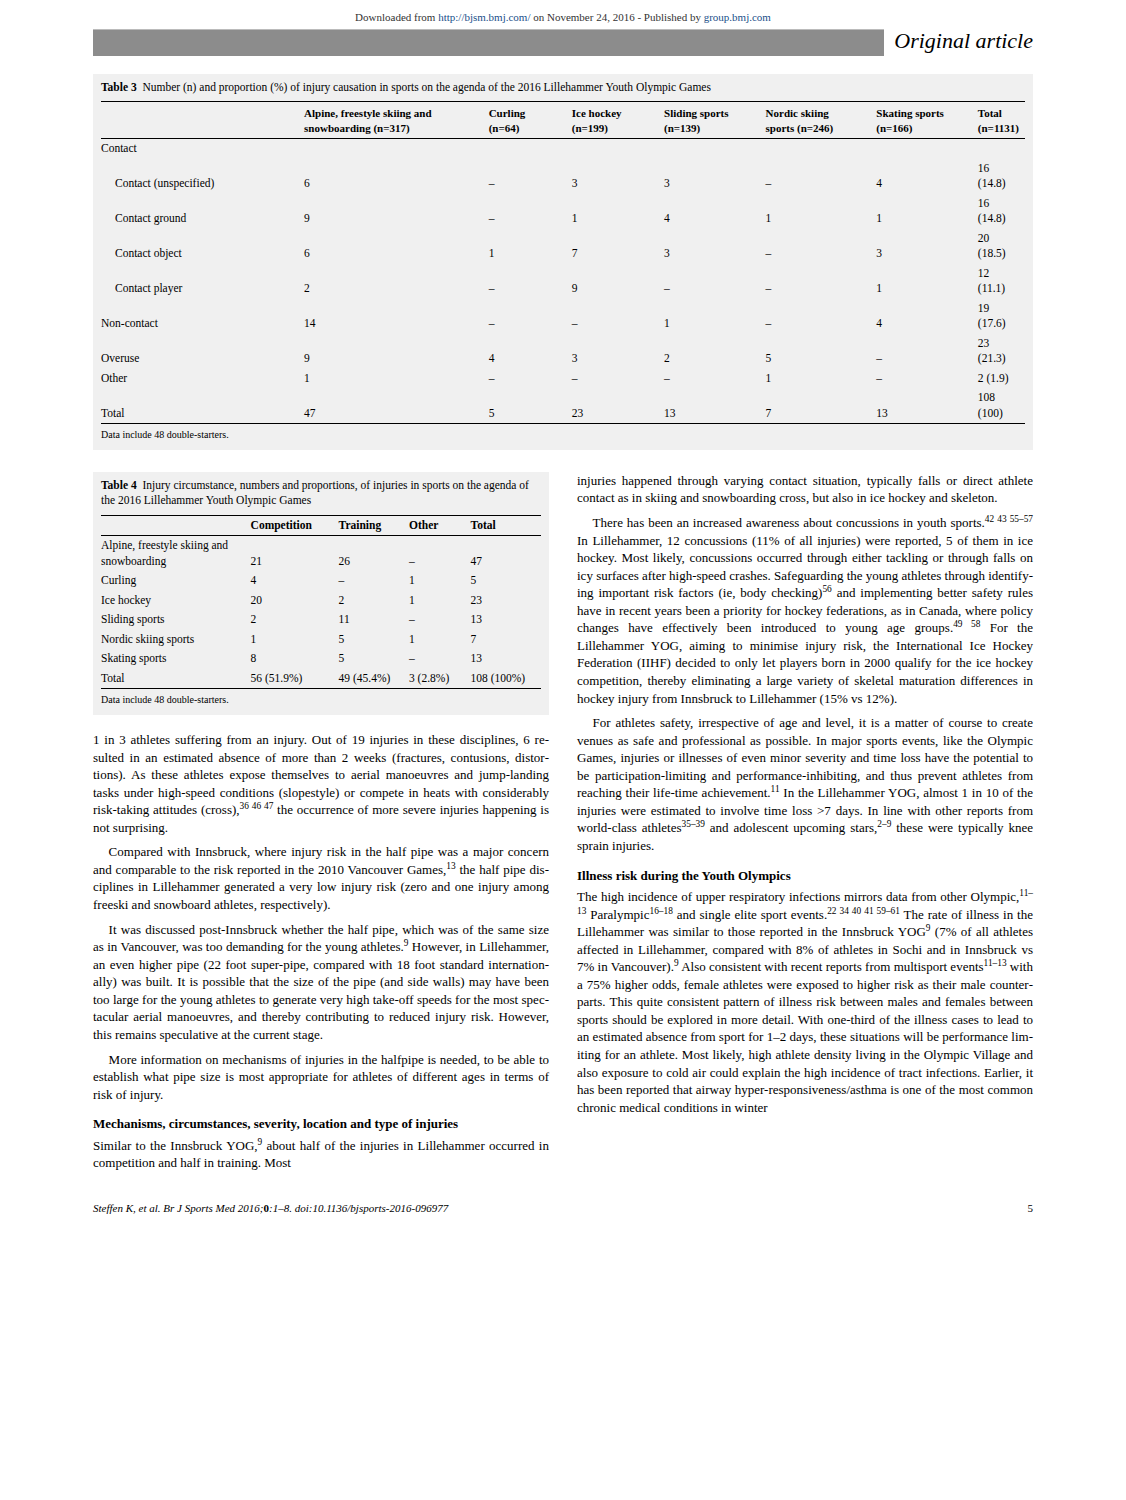Downloaded from http://bjsm.bmj.com/ on November 24, 2016 - Published by group.bmj.com
Original article
Table 3 Number (n) and proportion (%) of injury causation in sports on the agenda of the 2016 Lillehammer Youth Olympic Games
| | Alpine, freestyle skiing and snowboarding (n=317) | Curling (n=64) | Ice hockey (n=199) | Sliding sports (n=139) | Nordic skiing sports (n=246) | Skating sports (n=166) | Total (n=1131) |
| --- | --- | --- | --- | --- | --- | --- | --- |
| Contact | | | | | | | |
| Contact (unspecified) | 6 | – | 3 | 3 | – | 4 | 16 (14.8) |
| Contact ground | 9 | – | 1 | 4 | 1 | 1 | 16 (14.8) |
| Contact object | 6 | 1 | 7 | 3 | – | 3 | 20 (18.5) |
| Contact player | 2 | – | 9 | – | – | 1 | 12 (11.1) |
| Non-contact | 14 | – | – | 1 | – | 4 | 19 (17.6) |
| Overuse | 9 | 4 | 3 | 2 | 5 | – | 23 (21.3) |
| Other | 1 | – | – | – | 1 | – | 2 (1.9) |
| Total | 47 | 5 | 23 | 13 | 7 | 13 | 108 (100) |
Data include 48 double-starters.
Table 4 Injury circumstance, numbers and proportions, of injuries in sports on the agenda of the 2016 Lillehammer Youth Olympic Games
| | Competition | Training | Other | Total |
| --- | --- | --- | --- | --- |
| Alpine, freestyle skiing and snowboarding | 21 | 26 | – | 47 |
| Curling | 4 | – | 1 | 5 |
| Ice hockey | 20 | 2 | 1 | 23 |
| Sliding sports | 2 | 11 | – | 13 |
| Nordic skiing sports | 1 | 5 | 1 | 7 |
| Skating sports | 8 | 5 | – | 13 |
| Total | 56 (51.9%) | 49 (45.4%) | 3 (2.8%) | 108 (100%) |
Data include 48 double-starters.
1 in 3 athletes suffering from an injury. Out of 19 injuries in these disciplines, 6 resulted in an estimated absence of more than 2 weeks (fractures, contusions, distortions). As these athletes expose themselves to aerial manoeuvres and jump-landing tasks under high-speed conditions (slopestyle) or compete in heats with considerably risk-taking attitudes (cross),36 46 47 the occurrence of more severe injuries happening is not surprising.
Compared with Innsbruck, where injury risk in the half pipe was a major concern and comparable to the risk reported in the 2010 Vancouver Games,13 the half pipe disciplines in Lillehammer generated a very low injury risk (zero and one injury among freeski and snowboard athletes, respectively).
It was discussed post-Innsbruck whether the half pipe, which was of the same size as in Vancouver, was too demanding for the young athletes.9 However, in Lillehammer, an even higher pipe (22 foot super-pipe, compared with 18 foot standard internationally) was built. It is possible that the size of the pipe (and side walls) may have been too large for the young athletes to generate very high take-off speeds for the most spectacular aerial manoeuvres, and thereby contributing to reduced injury risk. However, this remains speculative at the current stage.
More information on mechanisms of injuries in the halfpipe is needed, to be able to establish what pipe size is most appropriate for athletes of different ages in terms of risk of injury.
Mechanisms, circumstances, severity, location and type of injuries
Similar to the Innsbruck YOG,9 about half of the injuries in Lillehammer occurred in competition and half in training. Most
injuries happened through varying contact situation, typically falls or direct athlete contact as in skiing and snowboarding cross, but also in ice hockey and skeleton.
There has been an increased awareness about concussions in youth sports.42 43 55–57 In Lillehammer, 12 concussions (11% of all injuries) were reported, 5 of them in ice hockey. Most likely, concussions occurred through either tackling or through falls on icy surfaces after high-speed crashes. Safeguarding the young athletes through identifying important risk factors (ie, body checking)56 and implementing better safety rules have in recent years been a priority for hockey federations, as in Canada, where policy changes have effectively been introduced to young age groups.49 58 For the Lillehammer YOG, aiming to minimise injury risk, the International Ice Hockey Federation (IIHF) decided to only let players born in 2000 qualify for the ice hockey competition, thereby eliminating a large variety of skeletal maturation differences in hockey injury from Innsbruck to Lillehammer (15% vs 12%).
For athletes safety, irrespective of age and level, it is a matter of course to create venues as safe and professional as possible. In major sports events, like the Olympic Games, injuries or illnesses of even minor severity and time loss have the potential to be participation-limiting and performance-inhibiting, and thus prevent athletes from reaching their life-time achievement.11 In the Lillehammer YOG, almost 1 in 10 of the injuries were estimated to involve time loss >7 days. In line with other reports from world-class athletes35–39 and adolescent upcoming stars,2–9 these were typically knee sprain injuries.
Illness risk during the Youth Olympics
The high incidence of upper respiratory infections mirrors data from other Olympic,11–13 Paralympic16–18 and single elite sport events.22 34 40 41 59–61 The rate of illness in the Lillehammer was similar to those reported in the Innsbruck YOG9 (7% of all athletes affected in Lillehammer, compared with 8% of athletes in Sochi and in Innsbruck vs 7% in Vancouver).9 Also consistent with recent reports from multisport events11–13 with a 75% higher odds, female athletes were exposed to higher risk as their male counterparts. This quite consistent pattern of illness risk between males and females between sports should be explored in more detail. With one-third of the illness cases to lead to an estimated absence from sport for 1–2 days, these situations will be performance limiting for an athlete. Most likely, high athlete density living in the Olympic Village and also exposure to cold air could explain the high incidence of tract infections. Earlier, it has been reported that airway hyper-responsiveness/asthma is one of the most common chronic medical conditions in winter
Steffen K, et al. Br J Sports Med 2016;0:1–8. doi:10.1136/bjsports-2016-096977
5